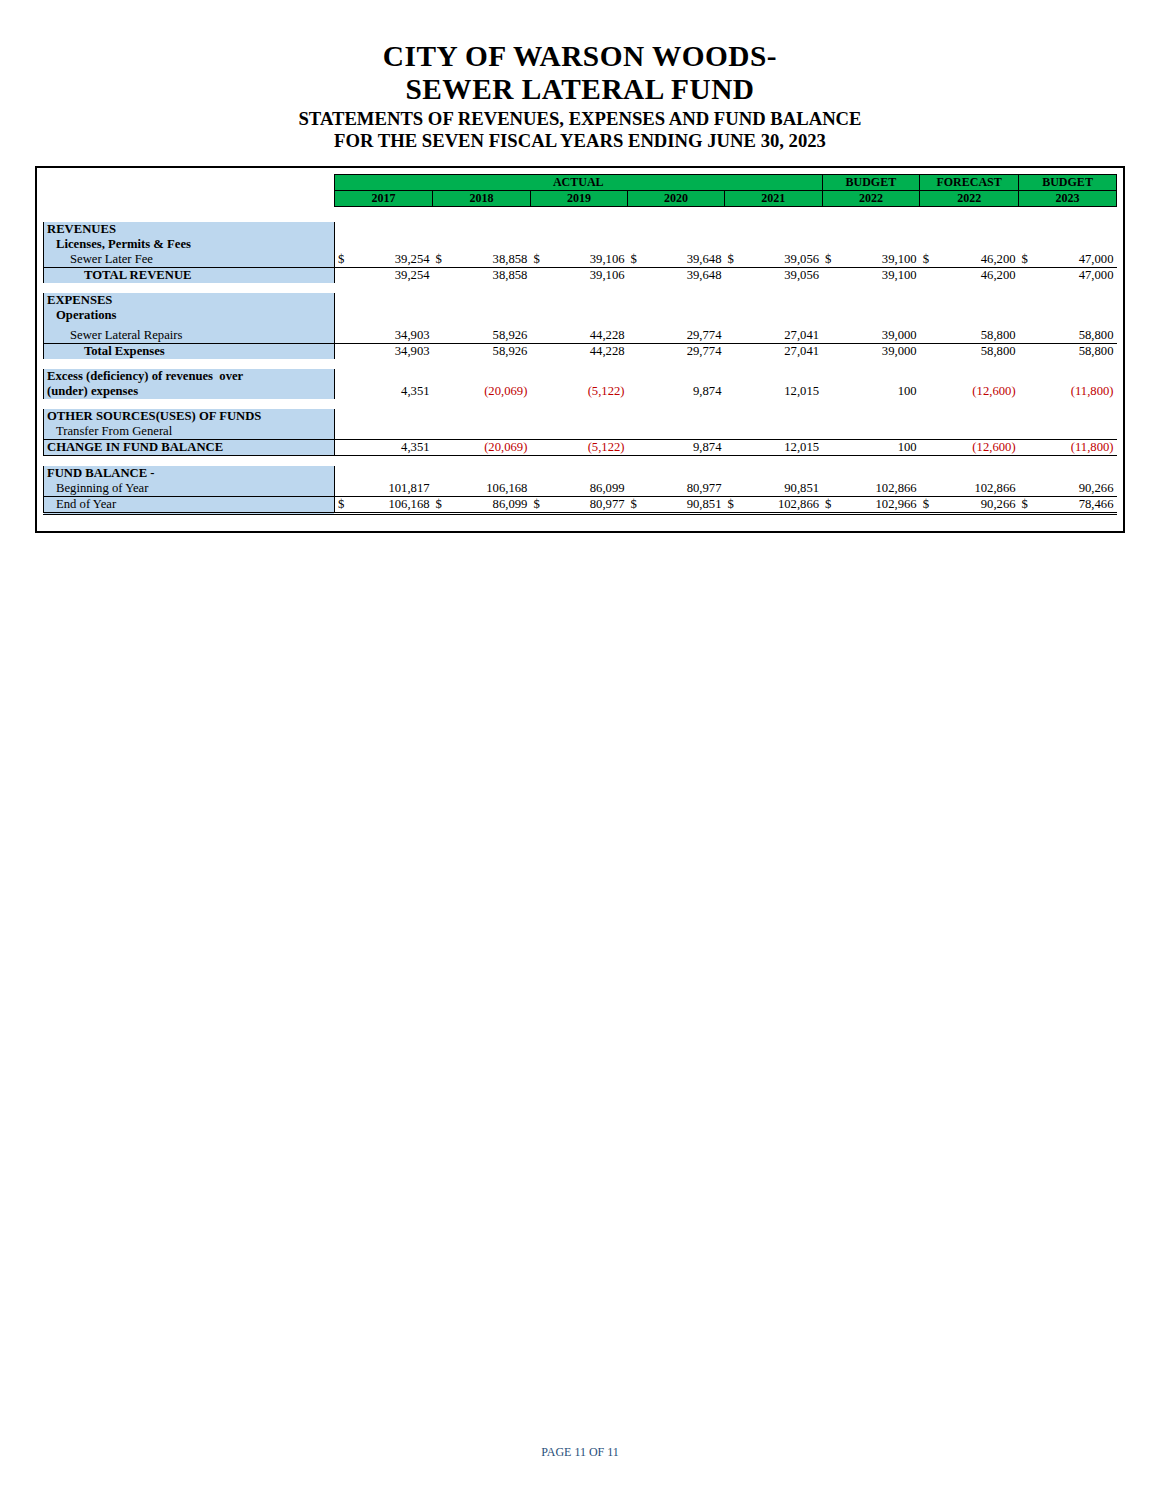CITY OF WARSON WOODS-
SEWER LATERAL FUND
STATEMENTS OF REVENUES, EXPENSES AND FUND BALANCE
FOR THE SEVEN FISCAL YEARS ENDING JUNE 30, 2023
| | ACTUAL | BUDGET | FORECAST | BUDGET |
| | 2017 | 2018 | 2019 | 2020 | 2021 | 2022 | 2022 | 2023 |
| REVENUES | |
| Licenses, Permits & Fees | |
| Sewer Later Fee | $ | 39,254 | $ | 38,858 | $ | 39,106 | $ | 39,648 | $ | 39,056 | $ | 39,100 | $ | 46,200 | $ | 47,000 |
| TOTAL REVENUE | | 39,254 | | 38,858 | | 39,106 | | 39,648 | | 39,056 | | 39,100 | | 46,200 | | 47,000 |
| EXPENSES | |
| Operations | |
| Sewer Lateral Repairs | | 34,903 | | 58,926 | | 44,228 | | 29,774 | | 27,041 | | 39,000 | | 58,800 | | 58,800 |
| Total Expenses | | 34,903 | | 58,926 | | 44,228 | | 29,774 | | 27,041 | | 39,000 | | 58,800 | | 58,800 |
| Excess (deficiency) of revenues over | |
| (under) expenses | | 4,351 | | (20,069) | | (5,122) | | 9,874 | | 12,015 | | 100 | | (12,600) | | (11,800) |
| OTHER SOURCES(USES) OF FUNDS | |
| Transfer From General | | | | | | | | | | | | | | | | |
| CHANGE IN FUND BALANCE | | 4,351 | | (20,069) | | (5,122) | | 9,874 | | 12,015 | | 100 | | (12,600) | | (11,800) |
| FUND BALANCE - | |
| Beginning of Year | | 101,817 | | 106,168 | | 86,099 | | 80,977 | | 90,851 | | 102,866 | | 102,866 | | 90,266 |
| End of Year | $ | 106,168 | $ | 86,099 | $ | 80,977 | $ | 90,851 | $ | 102,866 | $ | 102,966 | $ | 90,266 | $ | 78,466 |
PAGE 11 OF 11